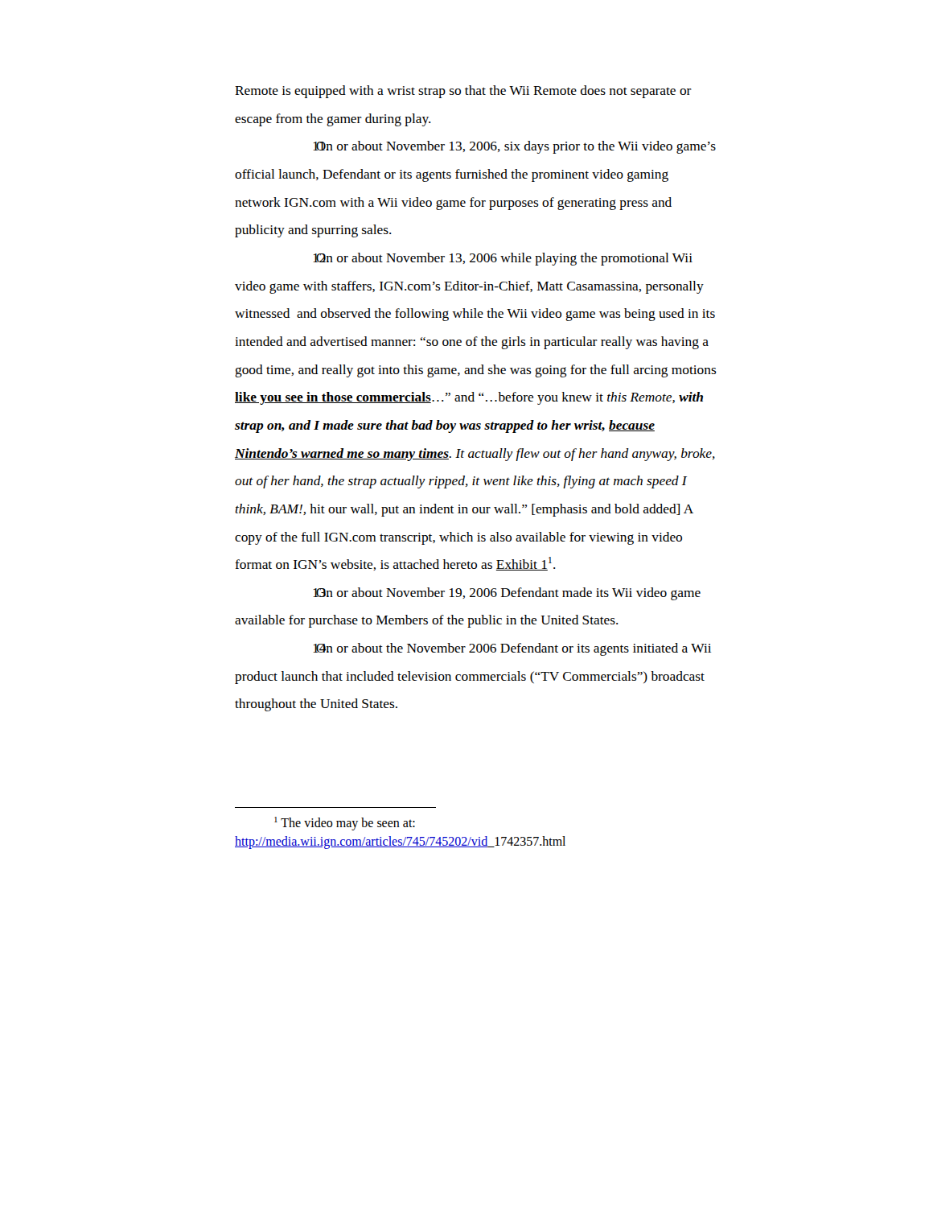Remote is equipped with a wrist strap so that the Wii Remote does not separate or escape from the gamer during play.
11. On or about November 13, 2006, six days prior to the Wii video game’s official launch, Defendant or its agents furnished the prominent video gaming network IGN.com with a Wii video game for purposes of generating press and publicity and spurring sales.
12. On or about November 13, 2006 while playing the promotional Wii video game with staffers, IGN.com’s Editor-in-Chief, Matt Casamassina, personally witnessed and observed the following while the Wii video game was being used in its intended and advertised manner: “so one of the girls in particular really was having a good time, and really got into this game, and she was going for the full arcing motions like you see in those commercials…” and “…before you knew it this Remote, with strap on, and I made sure that bad boy was strapped to her wrist, because Nintendo’s warned me so many times. It actually flew out of her hand anyway, broke, out of her hand, the strap actually ripped, it went like this, flying at mach speed I think, BAM!, hit our wall, put an indent in our wall.” [emphasis and bold added] A copy of the full IGN.com transcript, which is also available for viewing in video format on IGN’s website, is attached hereto as Exhibit 11.
13. On or about November 19, 2006 Defendant made its Wii video game available for purchase to Members of the public in the United States.
14. On or about the November 2006 Defendant or its agents initiated a Wii product launch that included television commercials (“TV Commercials”) broadcast throughout the United States.
1 The video may be seen at: http://media.wii.ign.com/articles/745/745202/vid_1742357.html